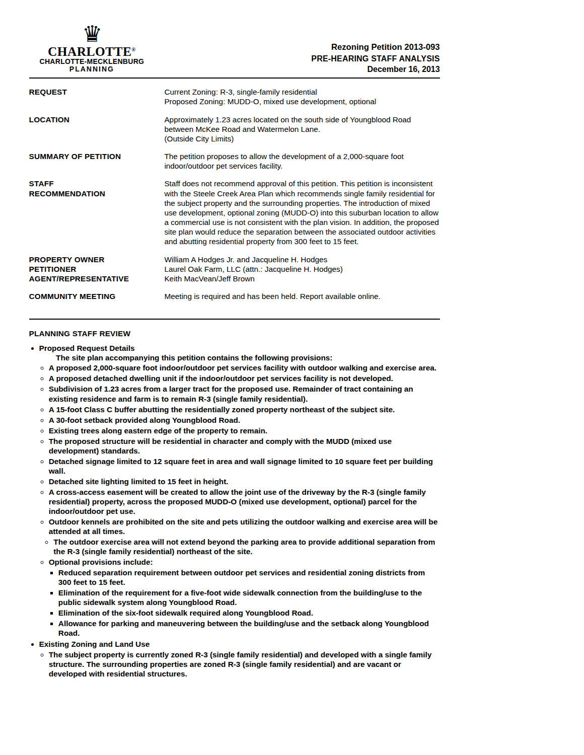♛
CHARLOTTE®
CHARLOTTE-MECKLENBURG
PLANNING
Rezoning Petition 2013-093
PRE-HEARING STAFF ANALYSIS
December 16, 2013
| REQUEST | Current Zoning: R-3, single-family residential Proposed Zoning: MUDD-O, mixed use development, optional |
| LOCATION | Approximately 1.23 acres located on the south side of Youngblood Road between McKee Road and Watermelon Lane. (Outside City Limits) |
| SUMMARY OF PETITION | The petition proposes to allow the development of a 2,000-square foot indoor/outdoor pet services facility. |
| STAFF RECOMMENDATION | Staff does not recommend approval of this petition. This petition is inconsistent with the Steele Creek Area Plan which recommends single family residential for the subject property and the surrounding properties. The introduction of mixed use development, optional zoning (MUDD-O) into this suburban location to allow a commercial use is not consistent with the plan vision. In addition, the proposed site plan would reduce the separation between the associated outdoor activities and abutting residential property from 300 feet to 15 feet. |
| PROPERTY OWNER PETITIONER AGENT/REPRESENTATIVE | William A Hodges Jr. and Jacqueline H. Hodges Laurel Oak Farm, LLC (attn.: Jacqueline H. Hodges) Keith MacVean/Jeff Brown |
| COMMUNITY MEETING | Meeting is required and has been held. Report available online. |
PLANNING STAFF REVIEW
Proposed Request Details
The site plan accompanying this petition contains the following provisions:
A proposed 2,000-square foot indoor/outdoor pet services facility with outdoor walking and exercise area.
A proposed detached dwelling unit if the indoor/outdoor pet services facility is not developed.
Subdivision of 1.23 acres from a larger tract for the proposed use. Remainder of tract containing an existing residence and farm is to remain R-3 (single family residential).
A 15-foot Class C buffer abutting the residentially zoned property northeast of the subject site.
A 30-foot setback provided along Youngblood Road.
Existing trees along eastern edge of the property to remain.
The proposed structure will be residential in character and comply with the MUDD (mixed use development) standards.
Detached signage limited to 12 square feet in area and wall signage limited to 10 square feet per building wall.
Detached site lighting limited to 15 feet in height.
A cross-access easement will be created to allow the joint use of the driveway by the R-3 (single family residential) property, across the proposed MUDD-O (mixed use development, optional) parcel for the indoor/outdoor pet use.
Outdoor kennels are prohibited on the site and pets utilizing the outdoor walking and exercise area will be attended at all times.
The outdoor exercise area will not extend beyond the parking area to provide additional separation from the R-3 (single family residential) northeast of the site.
Optional provisions include:
Reduced separation requirement between outdoor pet services and residential zoning districts from 300 feet to 15 feet.
Elimination of the requirement for a five-foot wide sidewalk connection from the building/use to the public sidewalk system along Youngblood Road.
Elimination of the six-foot sidewalk required along Youngblood Road.
Allowance for parking and maneuvering between the building/use and the setback along Youngblood Road.
Existing Zoning and Land Use
The subject property is currently zoned R-3 (single family residential) and developed with a single family structure. The surrounding properties are zoned R-3 (single family residential) and are vacant or developed with residential structures.